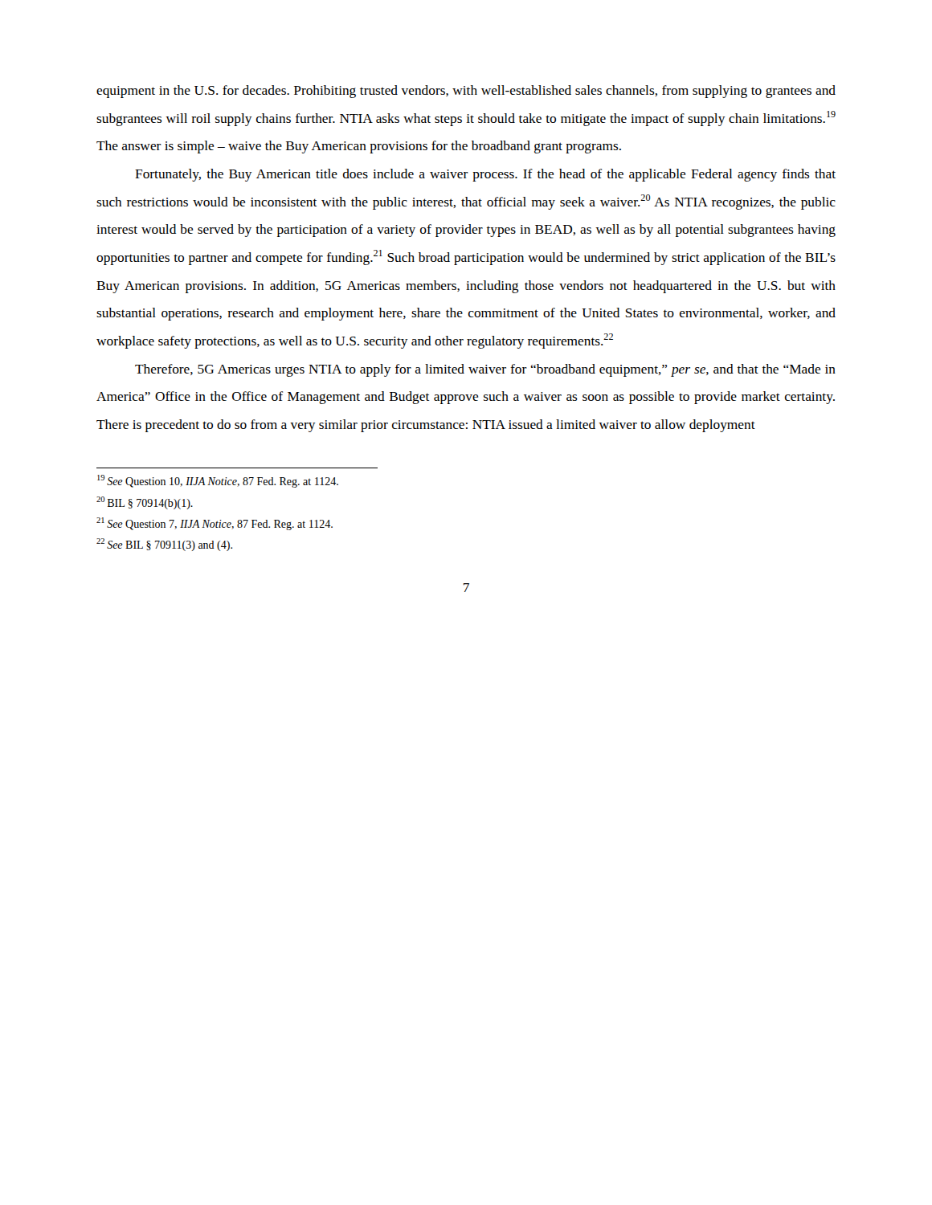equipment in the U.S. for decades. Prohibiting trusted vendors, with well-established sales channels, from supplying to grantees and subgrantees will roil supply chains further. NTIA asks what steps it should take to mitigate the impact of supply chain limitations.19 The answer is simple – waive the Buy American provisions for the broadband grant programs.
Fortunately, the Buy American title does include a waiver process. If the head of the applicable Federal agency finds that such restrictions would be inconsistent with the public interest, that official may seek a waiver.20 As NTIA recognizes, the public interest would be served by the participation of a variety of provider types in BEAD, as well as by all potential subgrantees having opportunities to partner and compete for funding.21 Such broad participation would be undermined by strict application of the BIL’s Buy American provisions. In addition, 5G Americas members, including those vendors not headquartered in the U.S. but with substantial operations, research and employment here, share the commitment of the United States to environmental, worker, and workplace safety protections, as well as to U.S. security and other regulatory requirements.22
Therefore, 5G Americas urges NTIA to apply for a limited waiver for “broadband equipment,” per se, and that the “Made in America” Office in the Office of Management and Budget approve such a waiver as soon as possible to provide market certainty. There is precedent to do so from a very similar prior circumstance: NTIA issued a limited waiver to allow deployment
19 See Question 10, IIJA Notice, 87 Fed. Reg. at 1124.
20 BIL § 70914(b)(1).
21 See Question 7, IIJA Notice, 87 Fed. Reg. at 1124.
22 See BIL § 70911(3) and (4).
7